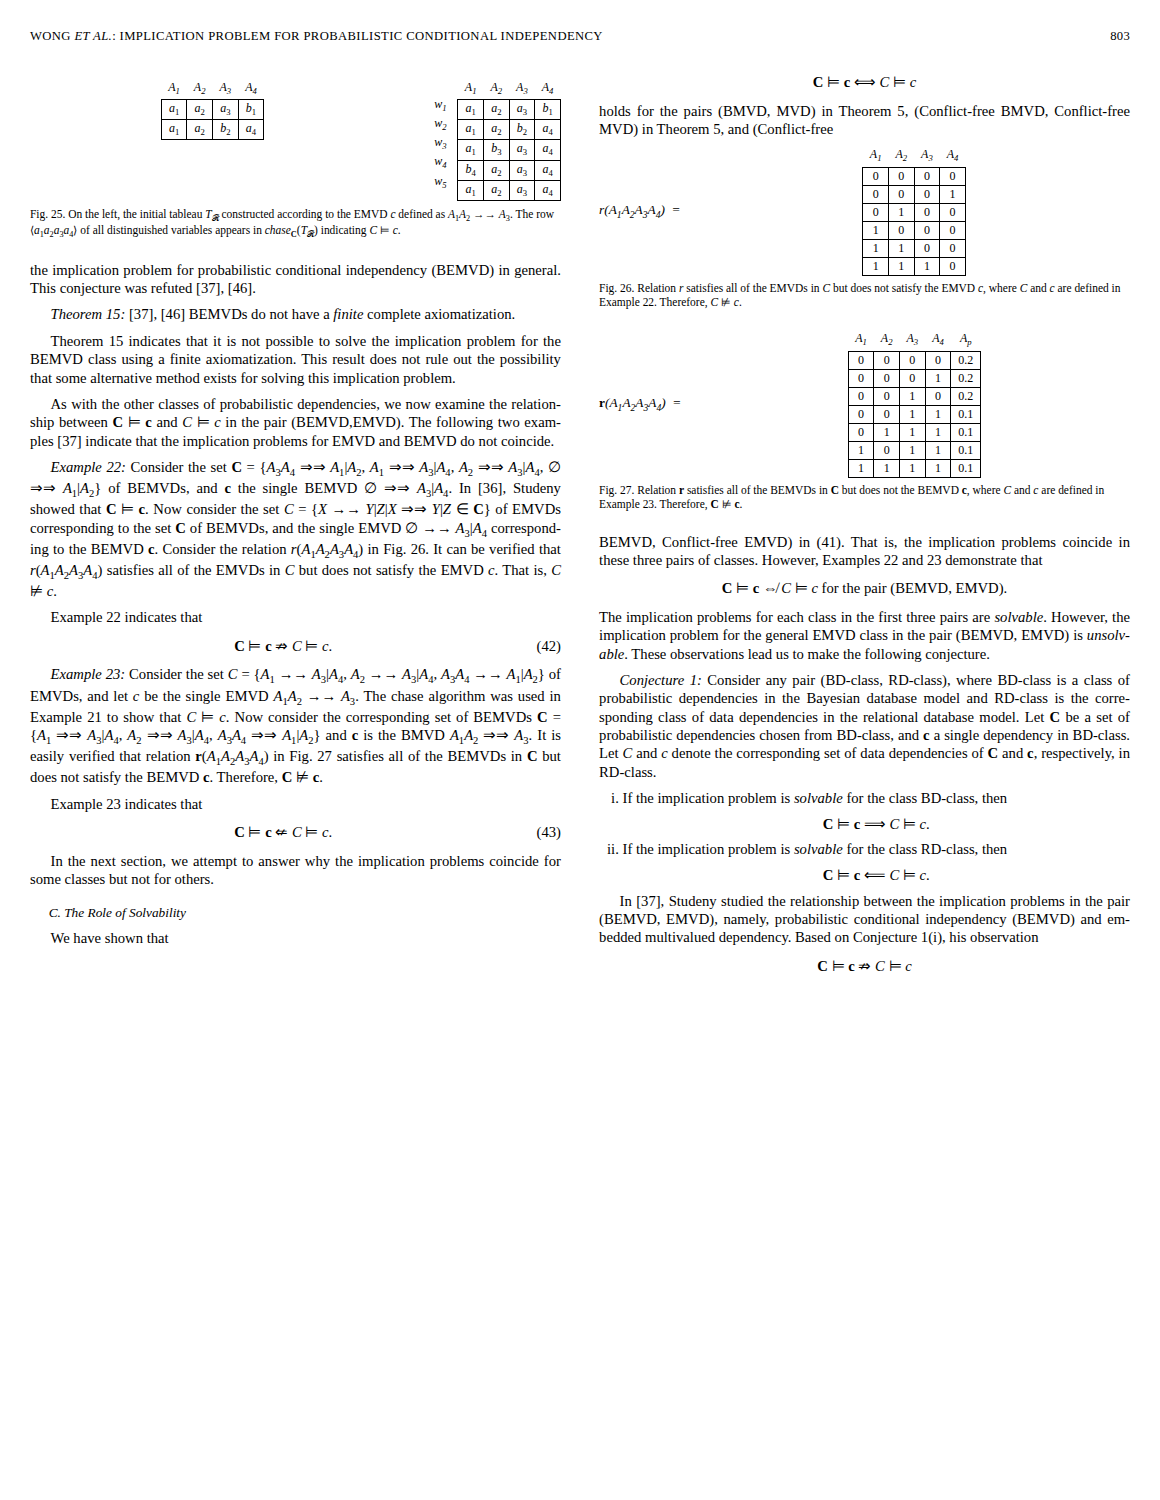Wong et al.: Implication Problem for Probabilistic Conditional Independency 803
| A 1 | A 2 | A 3 | A 4 |
| --- | --- | --- | --- |
| a 1 | a 2 | a 3 | b 1 |
| a 1 | a 2 | b 2 | a 4 |
| w |
| w 1 |
| w 2 |
| w 3 |
| w 4 |
| w 5 |
| A 1 | A 2 | A 3 | A 4 |
| --- | --- | --- | --- |
| a 1 | a 2 | a 3 | b 1 |
| a 1 | a 2 | b 2 | a 4 |
| a 1 | b 3 | a 3 | a 4 |
| b 4 | a 2 | a 3 | a 4 |
| a 1 | a 2 | a 3 | a 4 |
Fig. 25. On the left, the initial tableau T𝓡 constructed according to the EMVD c defined as A1A2 →→ A3. The row ⟨a1a2a3a4⟩ of all distinguished variables appears in chaseC(T𝓡) indicating C ⊨ c.
the implication problem for probabilistic conditional independency (BEMVD) in general. This conjecture was refuted [37], [46].
Theorem 15: [37], [46] BEMVDs do not have a finite complete axiomatization.
Theorem 15 indicates that it is not possible to solve the implication problem for the BEMVD class using a finite axiomatization. This result does not rule out the possibility that some alternative method exists for solving this implication problem.
As with the other classes of probabilistic dependencies, we now examine the relationship between C ⊨ c and C ⊨ c in the pair (BEMVD,EMVD). The following two examples [37] indicate that the implication problems for EMVD and BEMVD do not coincide.
Example 22: Consider the set C = {A3A4 ⇒⇒ A1|A2, A1 ⇒⇒ A3|A4, A2 ⇒⇒ A3|A4, ∅ ⇒⇒ A1|A2} of BEMVDs, and c the single BEMVD ∅ ⇒⇒ A3|A4. In [36], Studeny showed that C ⊨ c. Now consider the set C = {X →→ Y|Z|X ⇒⇒ Y|Z ∈ C} of EMVDs corresponding to the set C of BEMVDs, and the single EMVD ∅ →→ A3|A4 corresponding to the BEMVD c. Consider the relation r(A1A2A3A4) in Fig. 26. It can be verified that r(A1A2A3A4) satisfies all of the EMVDs in C but does not satisfy the EMVD c. That is, C ⊭ c.
Example 22 indicates that
(42) C ⊨ c ⇏ C ⊨ c.
Example 23: Consider the set C = {A1 →→ A3|A4, A2 →→ A3|A4, A3A4 →→ A1|A2} of EMVDs, and let c be the single EMVD A1A2 →→ A3. The chase algorithm was used in Example 21 to show that C ⊨ c. Now consider the corresponding set of BEMVDs C = {A1 ⇒⇒ A3|A4, A2 ⇒⇒ A3|A4, A3A4 ⇒⇒ A1|A2} and c is the BMVD A1A2 ⇒⇒ A3. It is easily verified that relation r(A1A2A3A4) in Fig. 27 satisfies all of the BEMVDs in C but does not satisfy the BEMVD c. Therefore, C ⊭ c.
Example 23 indicates that
(43) C ⊨ c ⇍ C ⊨ c.
In the next section, we attempt to answer why the implication problems coincide for some classes but not for others.
C. The Role of Solvability
We have shown that
C ⊨ c ⟺ C ⊨ c
holds for the pairs (BMVD, MVD) in Theorem 5, (Conflict-free BMVD, Conflict-free MVD) in Theorem 5, and (Conflict-free
r(A1A2A3A4) =
| A 1 | A 2 | A 3 | A 4 |
| --- | --- | --- | --- |
| 0 | 0 | 0 | 0 |
| 0 | 0 | 0 | 1 |
| 0 | 1 | 0 | 0 |
| 1 | 0 | 0 | 0 |
| 1 | 1 | 0 | 0 |
| 1 | 1 | 1 | 0 |
Fig. 26. Relation r satisfies all of the EMVDs in C but does not satisfy the EMVD c, where C and c are defined in Example 22. Therefore, C ⊭ c.
r(A1A2A3A4) =
| A 1 | A 2 | A 3 | A 4 | A p |
| --- | --- | --- | --- | --- |
| 0 | 0 | 0 | 0 | 0.2 |
| 0 | 0 | 0 | 1 | 0.2 |
| 0 | 0 | 1 | 0 | 0.2 |
| 0 | 0 | 1 | 1 | 0.1 |
| 0 | 1 | 1 | 1 | 0.1 |
| 1 | 0 | 1 | 1 | 0.1 |
| 1 | 1 | 1 | 1 | 0.1 |
Fig. 27. Relation r satisfies all of the BEMVDs in C but does not the BEMVD c, where C and c are defined in Example 23. Therefore, C ⊭ c.
BEMVD, Conflict-free EMVD) in (41). That is, the implication problems coincide in these three pairs of classes. However, Examples 22 and 23 demonstrate that
C ⊨ c ⇎ C ⊨ c for the pair (BEMVD, EMVD).
The implication problems for each class in the first three pairs are solvable. However, the implication problem for the general EMVD class in the pair (BEMVD, EMVD) is unsolvable. These observations lead us to make the following conjecture.
Conjecture 1: Consider any pair (BD-class, RD-class), where BD-class is a class of probabilistic dependencies in the Bayesian database model and RD-class is the corresponding class of data dependencies in the relational database model. Let C be a set of probabilistic dependencies chosen from BD-class, and c a single dependency in BD-class. Let C and c denote the corresponding set of data dependencies of C and c, respectively, in RD-class.
If the implication problem is solvable for the class BD-class, then C ⊨ c ⟹ C ⊨ c.
If the implication problem is solvable for the class RD-class, then C ⊨ c ⟸ C ⊨ c.
In [37], Studeny studied the relationship between the implication problems in the pair (BEMVD, EMVD), namely, probabilistic conditional independency (BEMVD) and embedded multivalued dependency. Based on Conjecture 1(i), his observation
C ⊨ c ⇏ C ⊨ c